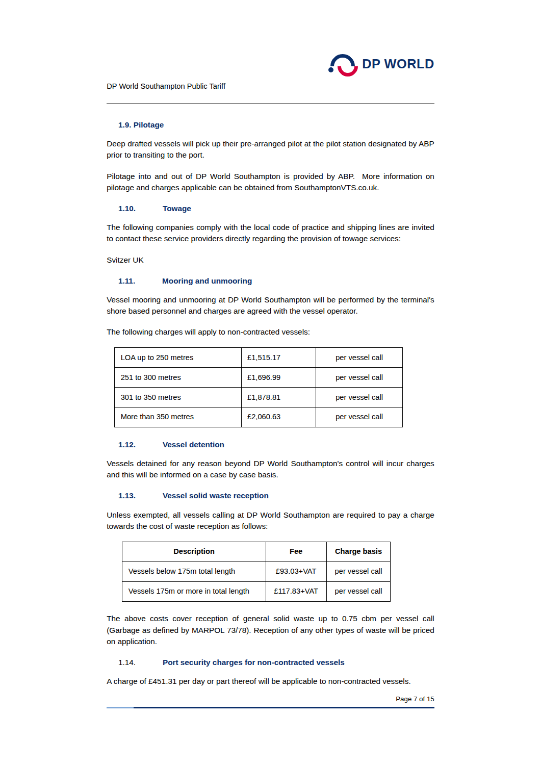DP World Southampton Public Tariff
DP WORLD
1.9. Pilotage
Deep drafted vessels will pick up their pre-arranged pilot at the pilot station designated by ABP prior to transiting to the port.
Pilotage into and out of DP World Southampton is provided by ABP. More information on pilotage and charges applicable can be obtained from SouthamptonVTS.co.uk.
1.10. Towage
The following companies comply with the local code of practice and shipping lines are invited to contact these service providers directly regarding the provision of towage services:
Svitzer UK
1.11. Mooring and unmooring
Vessel mooring and unmooring at DP World Southampton will be performed by the terminal's shore based personnel and charges are agreed with the vessel operator.
The following charges will apply to non-contracted vessels:
| LOA up to 250 metres | £1,515.17 | per vessel call |
| 251 to 300 metres | £1,696.99 | per vessel call |
| 301 to 350 metres | £1,878.81 | per vessel call |
| More than 350 metres | £2,060.63 | per vessel call |
1.12. Vessel detention
Vessels detained for any reason beyond DP World Southampton's control will incur charges and this will be informed on a case by case basis.
1.13. Vessel solid waste reception
Unless exempted, all vessels calling at DP World Southampton are required to pay a charge towards the cost of waste reception as follows:
| Description | Fee | Charge basis |
| --- | --- | --- |
| Vessels below 175m total length | £93.03+VAT | per vessel call |
| Vessels 175m or more in total length | £117.83+VAT | per vessel call |
The above costs cover reception of general solid waste up to 0.75 cbm per vessel call (Garbage as defined by MARPOL 73/78). Reception of any other types of waste will be priced on application.
1.14. Port security charges for non-contracted vessels
A charge of £451.31 per day or part thereof will be applicable to non-contracted vessels.
Page 7 of 15